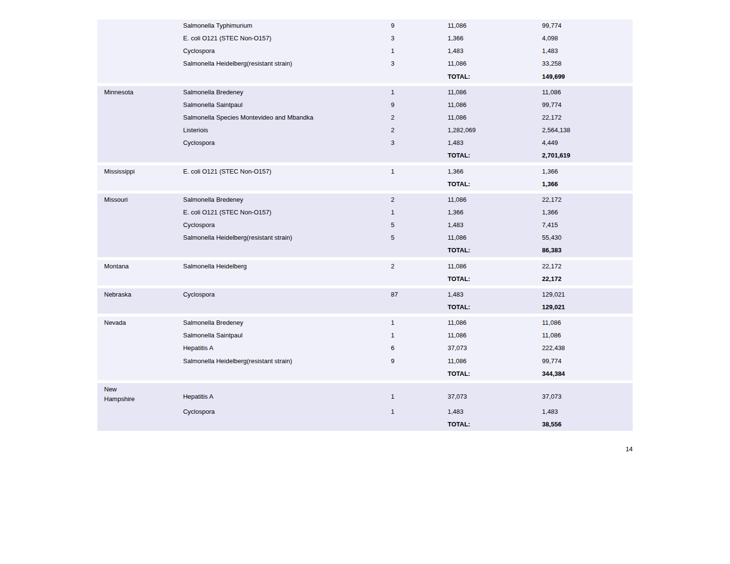| | Salmonella Typhimurium | 9 | 11,086 | 99,774 |
| | E. coli O121 (STEC Non-O157) | 3 | 1,366 | 4,098 |
| | Cyclospora | 1 | 1,483 | 1,483 |
| | Salmonella Heidelberg(resistant strain) | 3 | 11,086 | 33,258 |
| | | | TOTAL: | 149,699 |
| Minnesota | Salmonella Bredeney | 1 | 11,086 | 11,086 |
| | Salmonella Saintpaul | 9 | 11,086 | 99,774 |
| | Salmonella Species Montevideo and Mbandka | 2 | 11,086 | 22,172 |
| | Listeriois | 2 | 1,282,069 | 2,564,138 |
| | Cyclospora | 3 | 1,483 | 4,449 |
| | | | TOTAL: | 2,701,619 |
| Mississippi | E. coli O121 (STEC Non-O157) | 1 | 1,366 | 1,366 |
| | | | TOTAL: | 1,366 |
| Missouri | Salmonella Bredeney | 2 | 11,086 | 22,172 |
| | E. coli O121 (STEC Non-O157) | 1 | 1,366 | 1,366 |
| | Cyclospora | 5 | 1,483 | 7,415 |
| | Salmonella Heidelberg(resistant strain) | 5 | 11,086 | 55,430 |
| | | | TOTAL: | 86,383 |
| Montana | Salmonella Heidelberg | 2 | 11,086 | 22,172 |
| | | | TOTAL: | 22,172 |
| Nebraska | Cyclospora | 87 | 1,483 | 129,021 |
| | | | TOTAL: | 129,021 |
| Nevada | Salmonella Bredeney | 1 | 11,086 | 11,086 |
| | Salmonella Saintpaul | 1 | 11,086 | 11,086 |
| | Hepatitis A | 6 | 37,073 | 222,438 |
| | Salmonella Heidelberg(resistant strain) | 9 | 11,086 | 99,774 |
| | | | TOTAL: | 344,384 |
| New Hampshire | Hepatitis A | 1 | 37,073 | 37,073 |
| | Cyclospora | 1 | 1,483 | 1,483 |
| | | | TOTAL: | 38,556 |
14